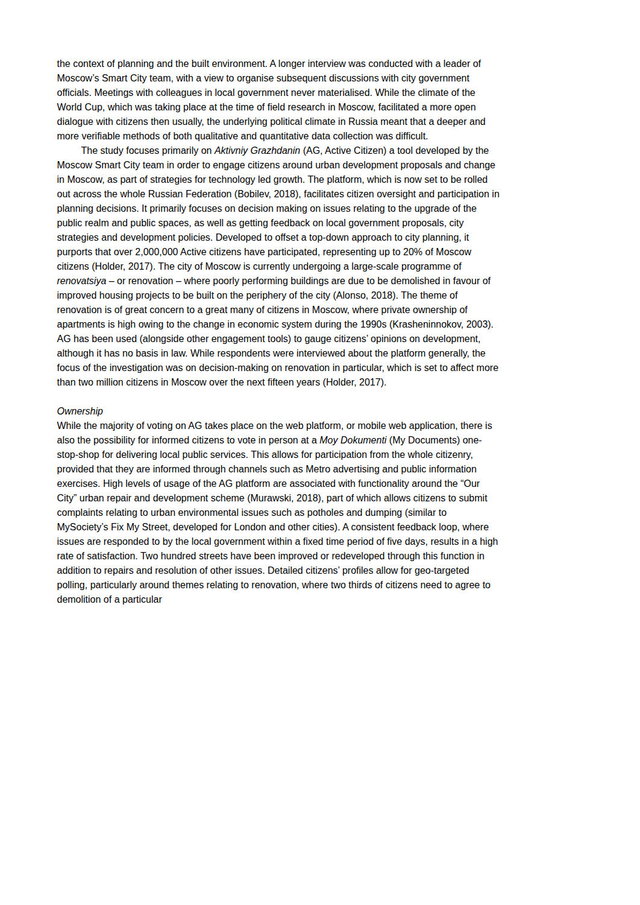the context of planning and the built environment. A longer interview was conducted with a leader of Moscow’s Smart City team, with a view to organise subsequent discussions with city government officials. Meetings with colleagues in local government never materialised. While the climate of the World Cup, which was taking place at the time of field research in Moscow, facilitated a more open dialogue with citizens then usually, the underlying political climate in Russia meant that a deeper and more verifiable methods of both qualitative and quantitative data collection was difficult.
The study focuses primarily on Aktivniy Grazhdanin (AG, Active Citizen) a tool developed by the Moscow Smart City team in order to engage citizens around urban development proposals and change in Moscow, as part of strategies for technology led growth. The platform, which is now set to be rolled out across the whole Russian Federation (Bobilev, 2018), facilitates citizen oversight and participation in planning decisions. It primarily focuses on decision making on issues relating to the upgrade of the public realm and public spaces, as well as getting feedback on local government proposals, city strategies and development policies. Developed to offset a top-down approach to city planning, it purports that over 2,000,000 Active citizens have participated, representing up to 20% of Moscow citizens (Holder, 2017). The city of Moscow is currently undergoing a large-scale programme of renovatsiya – or renovation – where poorly performing buildings are due to be demolished in favour of improved housing projects to be built on the periphery of the city (Alonso, 2018). The theme of renovation is of great concern to a great many of citizens in Moscow, where private ownership of apartments is high owing to the change in economic system during the 1990s (Krasheninnokov, 2003). AG has been used (alongside other engagement tools) to gauge citizens’ opinions on development, although it has no basis in law. While respondents were interviewed about the platform generally, the focus of the investigation was on decision-making on renovation in particular, which is set to affect more than two million citizens in Moscow over the next fifteen years (Holder, 2017).
Ownership
While the majority of voting on AG takes place on the web platform, or mobile web application, there is also the possibility for informed citizens to vote in person at a Moy Dokumenti (My Documents) one-stop-shop for delivering local public services. This allows for participation from the whole citizenry, provided that they are informed through channels such as Metro advertising and public information exercises. High levels of usage of the AG platform are associated with functionality around the “Our City” urban repair and development scheme (Murawski, 2018), part of which allows citizens to submit complaints relating to urban environmental issues such as potholes and dumping (similar to MySociety’s Fix My Street, developed for London and other cities). A consistent feedback loop, where issues are responded to by the local government within a fixed time period of five days, results in a high rate of satisfaction. Two hundred streets have been improved or redeveloped through this function in addition to repairs and resolution of other issues. Detailed citizens’ profiles allow for geo-targeted polling, particularly around themes relating to renovation, where two thirds of citizens need to agree to demolition of a particular